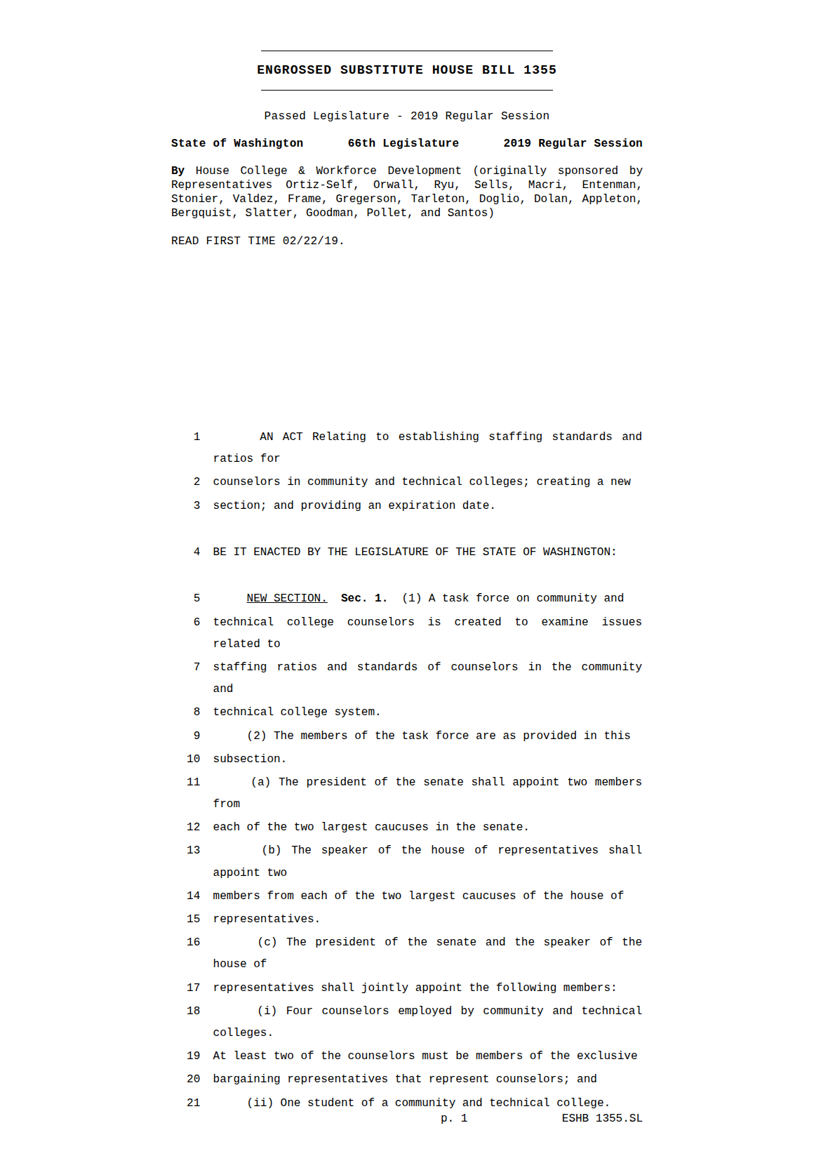ENGROSSED SUBSTITUTE HOUSE BILL 1355
Passed Legislature - 2019 Regular Session
State of Washington 66th Legislature 2019 Regular Session
By House College & Workforce Development (originally sponsored by Representatives Ortiz-Self, Orwall, Ryu, Sells, Macri, Entenman, Stonier, Valdez, Frame, Gregerson, Tarleton, Doglio, Dolan, Appleton, Bergquist, Slatter, Goodman, Pollet, and Santos)
READ FIRST TIME 02/22/19.
| 1 | AN ACT Relating to establishing staffing standards and ratios for |
| 2 | counselors in community and technical colleges; creating a new |
| 3 | section; and providing an expiration date. |
| 4 | BE IT ENACTED BY THE LEGISLATURE OF THE STATE OF WASHINGTON: |
| 5 | NEW SECTION. Sec. 1. (1) A task force on community and |
| 6 | technical college counselors is created to examine issues related to |
| 7 | staffing ratios and standards of counselors in the community and |
| 8 | technical college system. |
| 9 | (2) The members of the task force are as provided in this |
| 10 | subsection. |
| 11 | (a) The president of the senate shall appoint two members from |
| 12 | each of the two largest caucuses in the senate. |
| 13 | (b) The speaker of the house of representatives shall appoint two |
| 14 | members from each of the two largest caucuses of the house of |
| 15 | representatives. |
| 16 | (c) The president of the senate and the speaker of the house of |
| 17 | representatives shall jointly appoint the following members: |
| 18 | (i) Four counselors employed by community and technical colleges. |
| 19 | At least two of the counselors must be members of the exclusive |
| 20 | bargaining representatives that represent counselors; and |
| 21 | (ii) One student of a community and technical college. |
p. 1 ESHB 1355.SL